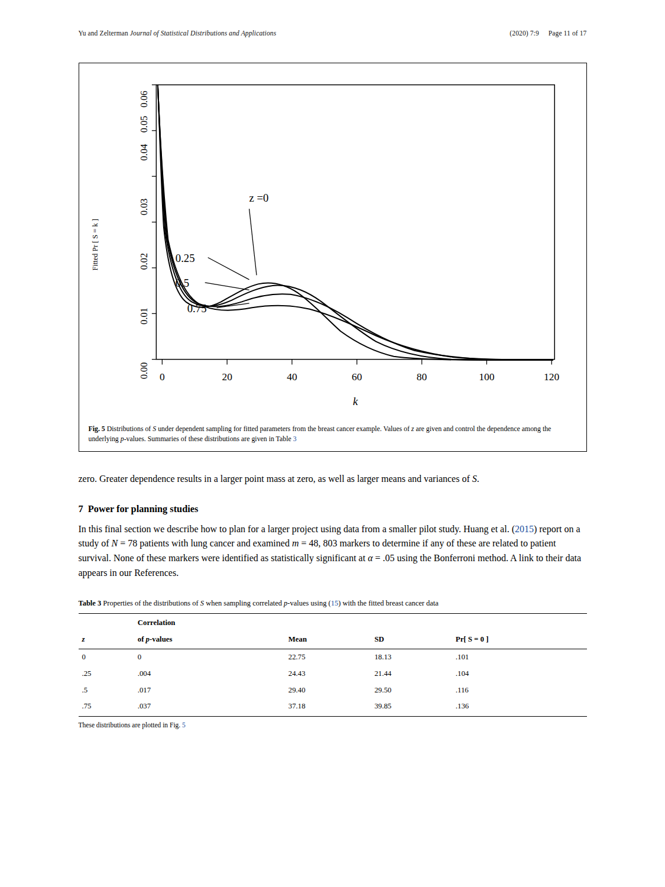Yu and Zelterman Journal of Statistical Distributions and Applications
(2020) 7:9
Page 11 of 17
Fitted Pr [ S = k ]
0.00 0.01 0.02 0.03 0.04 0.05 0.06 0 20 40 60 80 100 120 k z =0 0.25 0.5 0.75
Fig. 5 Distributions of S under dependent sampling for fitted parameters from the breast cancer example. Values of z are given and control the dependence among the underlying p-values. Summaries of these distributions are given in Table 3
zero. Greater dependence results in a larger point mass at zero, as well as larger means and variances of S.
7 Power for planning studies
In this final section we describe how to plan for a larger project using data from a smaller pilot study. Huang et al. (2015) report on a study of N = 78 patients with lung cancer and examined m = 48, 803 markers to determine if any of these are related to patient survival. None of these markers were identified as statistically significant at α = .05 using the Bonferroni method. A link to their data appears in our References.
Table 3 Properties of the distributions of S when sampling correlated p-values using (15) with the fitted breast cancer data
| | Correlation | | | |
| --- | --- | --- | --- | --- |
| z | of p -values | Mean | SD | Pr[ S = 0 ] |
| 0 | 0 | 22.75 | 18.13 | .101 |
| .25 | .004 | 24.43 | 21.44 | .104 |
| .5 | .017 | 29.40 | 29.50 | .116 |
| .75 | .037 | 37.18 | 39.85 | .136 |
These distributions are plotted in Fig. 5